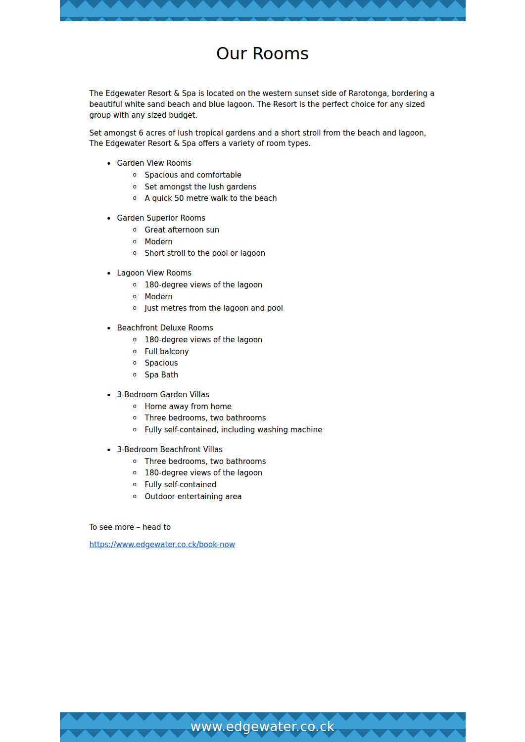Our Rooms
The Edgewater Resort & Spa is located on the western sunset side of Rarotonga, bordering a beautiful white sand beach and blue lagoon. The Resort is the perfect choice for any sized group with any sized budget.
Set amongst 6 acres of lush tropical gardens and a short stroll from the beach and lagoon, The Edgewater Resort & Spa offers a variety of room types.
Garden View Rooms
Spacious and comfortable
Set amongst the lush gardens
A quick 50 metre walk to the beach
Garden Superior Rooms
Great afternoon sun
Modern
Short stroll to the pool or lagoon
Lagoon View Rooms
180-degree views of the lagoon
Modern
Just metres from the lagoon and pool
Beachfront Deluxe Rooms
180-degree views of the lagoon
Full balcony
Spacious
Spa Bath
3-Bedroom Garden Villas
Home away from home
Three bedrooms, two bathrooms
Fully self-contained, including washing machine
3-Bedroom Beachfront Villas
Three bedrooms, two bathrooms
180-degree views of the lagoon
Fully self-contained
Outdoor entertaining area
To see more – head to
https://www.edgewater.co.ck/book-now
www.edgewater.co.ck